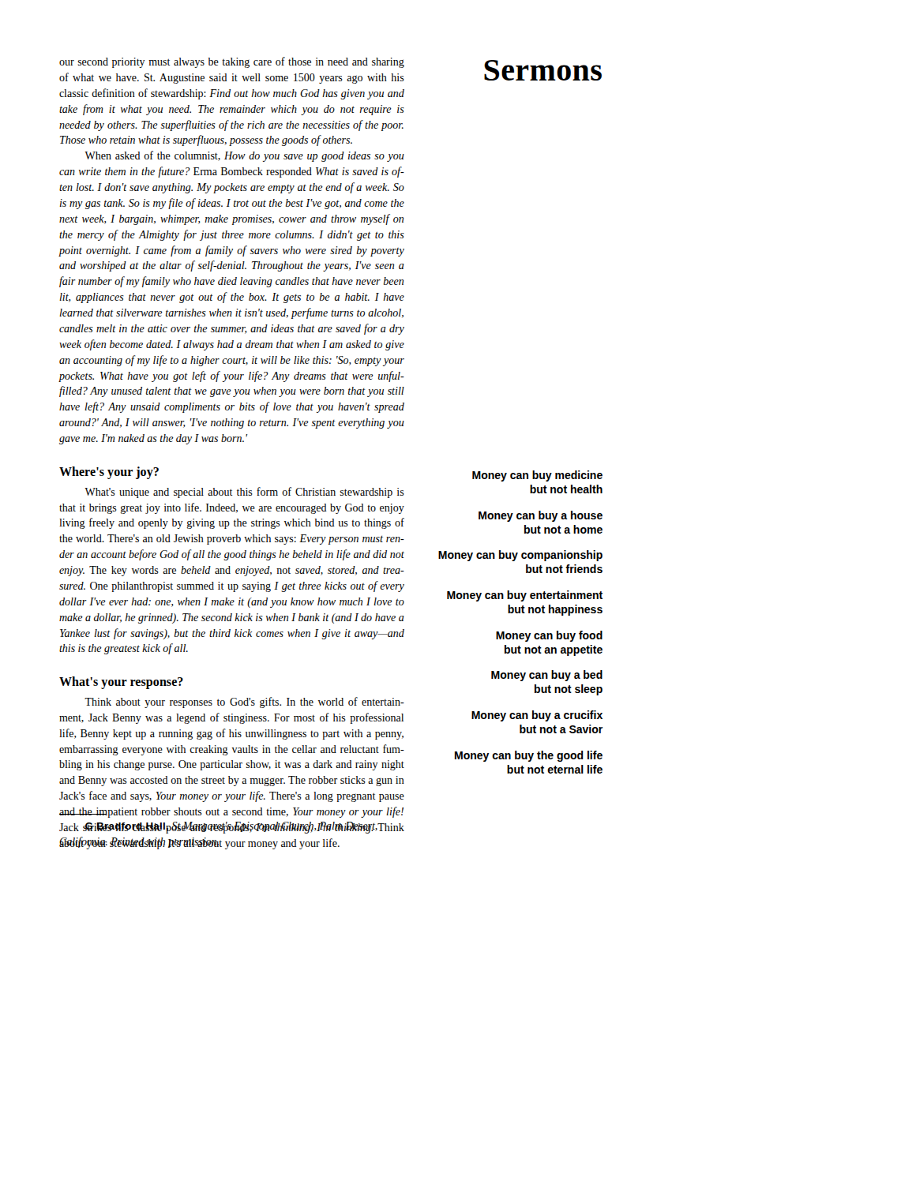our second priority must always be taking care of those in need and sharing of what we have. St. Augustine said it well some 1500 years ago with his classic definition of stewardship: Find out how much God has given you and take from it what you need. The remainder which you do not require is needed by others. The superfluities of the rich are the necessities of the poor. Those who retain what is superfluous, possess the goods of others.
When asked of the columnist, How do you save up good ideas so you can write them in the future? Erma Bombeck responded What is saved is often lost. I don't save anything. My pockets are empty at the end of a week. So is my gas tank. So is my file of ideas. I trot out the best I've got, and come the next week, I bargain, whimper, make promises, cower and throw myself on the mercy of the Almighty for just three more columns. I didn't get to this point overnight. I came from a family of savers who were sired by poverty and worshiped at the altar of self-denial. Throughout the years, I've seen a fair number of my family who have died leaving candles that have never been lit, appliances that never got out of the box. It gets to be a habit. I have learned that silverware tarnishes when it isn't used, perfume turns to alcohol, candles melt in the attic over the summer, and ideas that are saved for a dry week often become dated. I always had a dream that when I am asked to give an accounting of my life to a higher court, it will be like this: 'So, empty your pockets. What have you got left of your life? Any dreams that were unfulfilled? Any unused talent that we gave you when you were born that you still have left? Any unsaid compliments or bits of love that you haven't spread around?' And, I will answer, 'I've nothing to return. I've spent everything you gave me. I'm naked as the day I was born.'
Where's your joy?
What's unique and special about this form of Christian stewardship is that it brings great joy into life. Indeed, we are encouraged by God to enjoy living freely and openly by giving up the strings which bind us to things of the world. There's an old Jewish proverb which says: Every person must render an account before God of all the good things he beheld in life and did not enjoy. The key words are beheld and enjoyed, not saved, stored, and treasured. One philanthropist summed it up saying I get three kicks out of every dollar I've ever had: one, when I make it (and you know how much I love to make a dollar, he grinned). The second kick is when I bank it (and I do have a Yankee lust for savings), but the third kick comes when I give it away—and this is the greatest kick of all.
What's your response?
Think about your responses to God's gifts. In the world of entertainment, Jack Benny was a legend of stinginess. For most of his professional life, Benny kept up a running gag of his unwillingness to part with a penny, embarrassing everyone with creaking vaults in the cellar and reluctant fumbling in his change purse. One particular show, it was a dark and rainy night and Benny was accosted on the street by a mugger. The robber sticks a gun in Jack's face and says, Your money or your life. There's a long pregnant pause and the impatient robber shouts out a second time, Your money or your life! Jack strikes his classic pose and responds, I'm thinking, I'm thinking. Think about your stewardship. It's all about your money and your life.
Sermons
Money can buy medicine
but not health
Money can buy a house
but not a home
Money can buy companionship
but not friends
Money can buy entertainment
but not happiness
Money can buy food
but not an appetite
Money can buy a bed
but not sleep
Money can buy a crucifix
but not a Savior
Money can buy the good life
but not eternal life
G Bradford Hall, St Margaret's Episcopal Church, Palm Desert, California. Printed with permission.